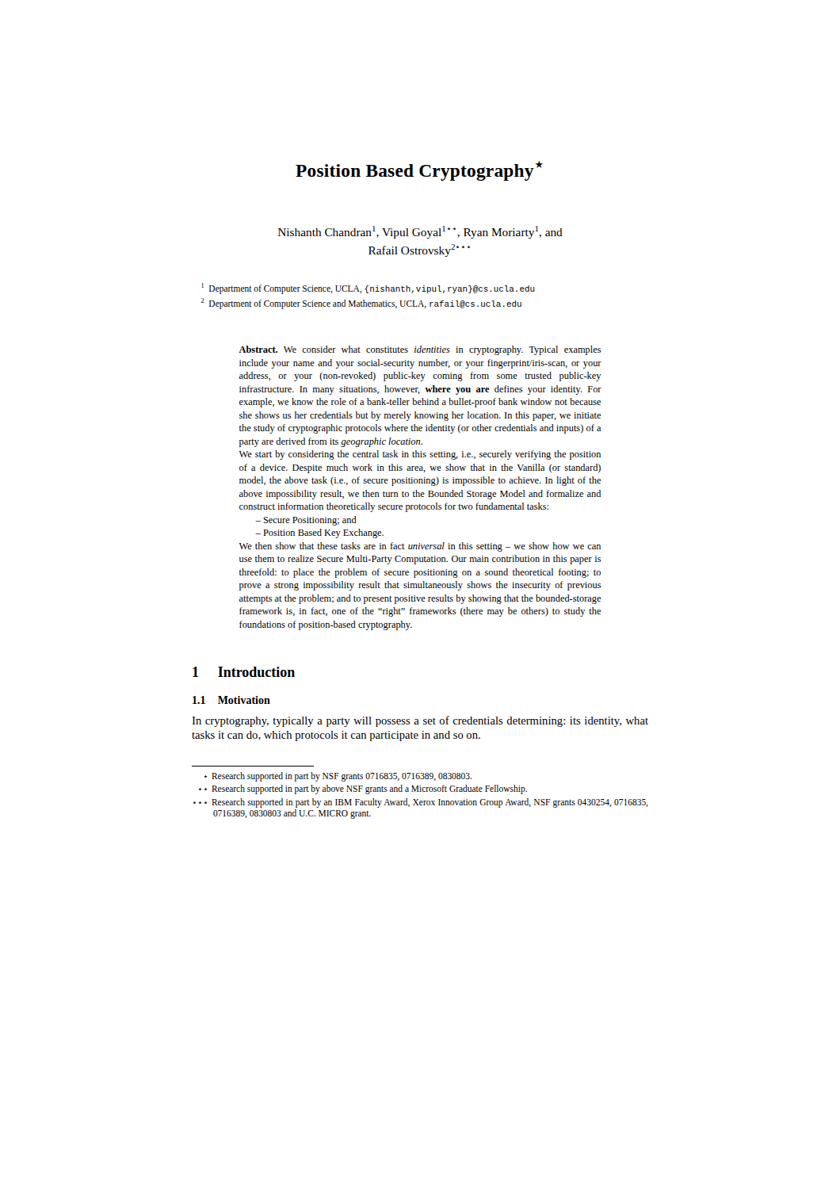Position Based Cryptography⋆
Nishanth Chandran1, Vipul Goyal1⋆⋆, Ryan Moriarty1, and
Rafail Ostrovsky2⋆⋆⋆
1 Department of Computer Science, UCLA, {nishanth,vipul,ryan}@cs.ucla.edu
2 Department of Computer Science and Mathematics, UCLA, rafail@cs.ucla.edu
Abstract. We consider what constitutes identities in cryptography. Typical examples include your name and your social-security number, or your fingerprint/iris-scan, or your address, or your (non-revoked) public-key coming from some trusted public-key infrastructure. In many situations, however, where you are defines your identity. For example, we know the role of a bank-teller behind a bullet-proof bank window not because she shows us her credentials but by merely knowing her location. In this paper, we initiate the study of cryptographic protocols where the identity (or other credentials and inputs) of a party are derived from its geographic location.
We start by considering the central task in this setting, i.e., securely verifying the position of a device. Despite much work in this area, we show that in the Vanilla (or standard) model, the above task (i.e., of secure positioning) is impossible to achieve. In light of the above impossibility result, we then turn to the Bounded Storage Model and formalize and construct information theoretically secure protocols for two fundamental tasks:
Secure Positioning; and
Position Based Key Exchange.
We then show that these tasks are in fact universal in this setting – we show how we can use them to realize Secure Multi-Party Computation. Our main contribution in this paper is threefold: to place the problem of secure positioning on a sound theoretical footing; to prove a strong impossibility result that simultaneously shows the insecurity of previous attempts at the problem; and to present positive results by showing that the bounded-storage framework is, in fact, one of the “right” frameworks (there may be others) to study the foundations of position-based cryptography.
1 Introduction
1.1 Motivation
In cryptography, typically a party will possess a set of credentials determining: its identity, what tasks it can do, which protocols it can participate in and so on.
⋆Research supported in part by NSF grants 0716835, 0716389, 0830803.
⋆⋆Research supported in part by above NSF grants and a Microsoft Graduate Fellowship.
⋆⋆⋆Research supported in part by an IBM Faculty Award, Xerox Innovation Group Award, NSF grants 0430254, 0716835, 0716389, 0830803 and U.C. MICRO grant.